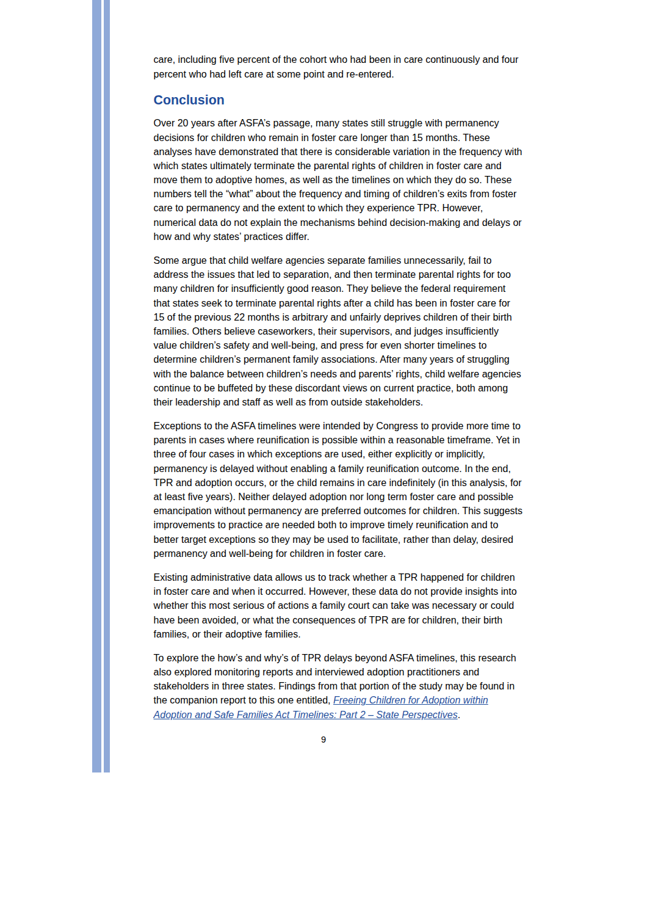care, including five percent of the cohort who had been in care continuously and four percent who had left care at some point and re-entered.
Conclusion
Over 20 years after ASFA’s passage, many states still struggle with permanency decisions for children who remain in foster care longer than 15 months. These analyses have demonstrated that there is considerable variation in the frequency with which states ultimately terminate the parental rights of children in foster care and move them to adoptive homes, as well as the timelines on which they do so. These numbers tell the “what” about the frequency and timing of children’s exits from foster care to permanency and the extent to which they experience TPR. However, numerical data do not explain the mechanisms behind decision-making and delays or how and why states’ practices differ.
Some argue that child welfare agencies separate families unnecessarily, fail to address the issues that led to separation, and then terminate parental rights for too many children for insufficiently good reason. They believe the federal requirement that states seek to terminate parental rights after a child has been in foster care for 15 of the previous 22 months is arbitrary and unfairly deprives children of their birth families. Others believe caseworkers, their supervisors, and judges insufficiently value children’s safety and well-being, and press for even shorter timelines to determine children’s permanent family associations. After many years of struggling with the balance between children’s needs and parents’ rights, child welfare agencies continue to be buffeted by these discordant views on current practice, both among their leadership and staff as well as from outside stakeholders.
Exceptions to the ASFA timelines were intended by Congress to provide more time to parents in cases where reunification is possible within a reasonable timeframe. Yet in three of four cases in which exceptions are used, either explicitly or implicitly, permanency is delayed without enabling a family reunification outcome. In the end, TPR and adoption occurs, or the child remains in care indefinitely (in this analysis, for at least five years). Neither delayed adoption nor long term foster care and possible emancipation without permanency are preferred outcomes for children. This suggests improvements to practice are needed both to improve timely reunification and to better target exceptions so they may be used to facilitate, rather than delay, desired permanency and well-being for children in foster care.
Existing administrative data allows us to track whether a TPR happened for children in foster care and when it occurred. However, these data do not provide insights into whether this most serious of actions a family court can take was necessary or could have been avoided, or what the consequences of TPR are for children, their birth families, or their adoptive families.
To explore the how’s and why’s of TPR delays beyond ASFA timelines, this research also explored monitoring reports and interviewed adoption practitioners and stakeholders in three states. Findings from that portion of the study may be found in the companion report to this one entitled, Freeing Children for Adoption within Adoption and Safe Families Act Timelines: Part 2 – State Perspectives.
9